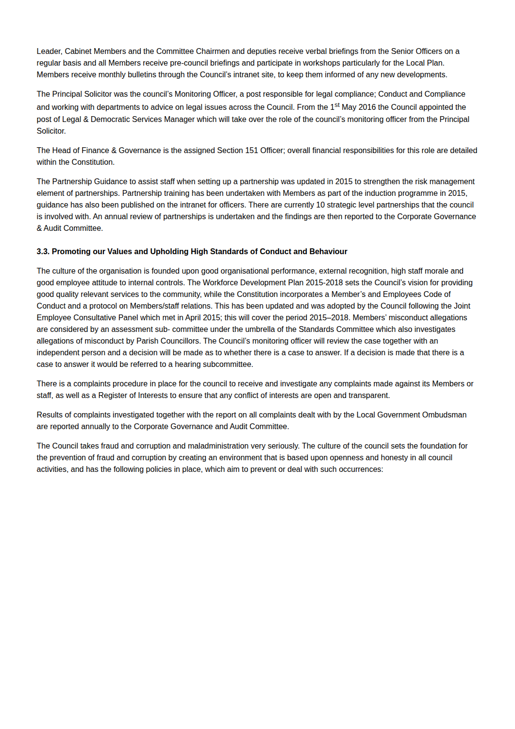Leader, Cabinet Members and the Committee Chairmen and deputies receive verbal briefings from the Senior Officers on a regular basis and all Members receive pre-council briefings and participate in workshops particularly for the Local Plan. Members receive monthly bulletins through the Council’s intranet site, to keep them informed of any new developments.
The Principal Solicitor was the council’s Monitoring Officer, a post responsible for legal compliance; Conduct and Compliance and working with departments to advice on legal issues across the Council. From the 1st May 2016 the Council appointed the post of Legal & Democratic Services Manager which will take over the role of the council’s monitoring officer from the Principal Solicitor.
The Head of Finance & Governance is the assigned Section 151 Officer; overall financial responsibilities for this role are detailed within the Constitution.
The Partnership Guidance to assist staff when setting up a partnership was updated in 2015 to strengthen the risk management element of partnerships. Partnership training has been undertaken with Members as part of the induction programme in 2015, guidance has also been published on the intranet for officers. There are currently 10 strategic level partnerships that the council is involved with. An annual review of partnerships is undertaken and the findings are then reported to the Corporate Governance & Audit Committee.
3.3. Promoting our Values and Upholding High Standards of Conduct and Behaviour
The culture of the organisation is founded upon good organisational performance, external recognition, high staff morale and good employee attitude to internal controls. The Workforce Development Plan 2015-2018 sets the Council’s vision for providing good quality relevant services to the community, while the Constitution incorporates a Member’s and Employees Code of Conduct and a protocol on Members/staff relations. This has been updated and was adopted by the Council following the Joint Employee Consultative Panel which met in April 2015; this will cover the period 2015–2018. Members’ misconduct allegations are considered by an assessment sub- committee under the umbrella of the Standards Committee which also investigates allegations of misconduct by Parish Councillors. The Council’s monitoring officer will review the case together with an independent person and a decision will be made as to whether there is a case to answer. If a decision is made that there is a case to answer it would be referred to a hearing subcommittee.
There is a complaints procedure in place for the council to receive and investigate any complaints made against its Members or staff, as well as a Register of Interests to ensure that any conflict of interests are open and transparent.
Results of complaints investigated together with the report on all complaints dealt with by the Local Government Ombudsman are reported annually to the Corporate Governance and Audit Committee.
The Council takes fraud and corruption and maladministration very seriously. The culture of the council sets the foundation for the prevention of fraud and corruption by creating an environment that is based upon openness and honesty in all council activities, and has the following policies in place, which aim to prevent or deal with such occurrences: